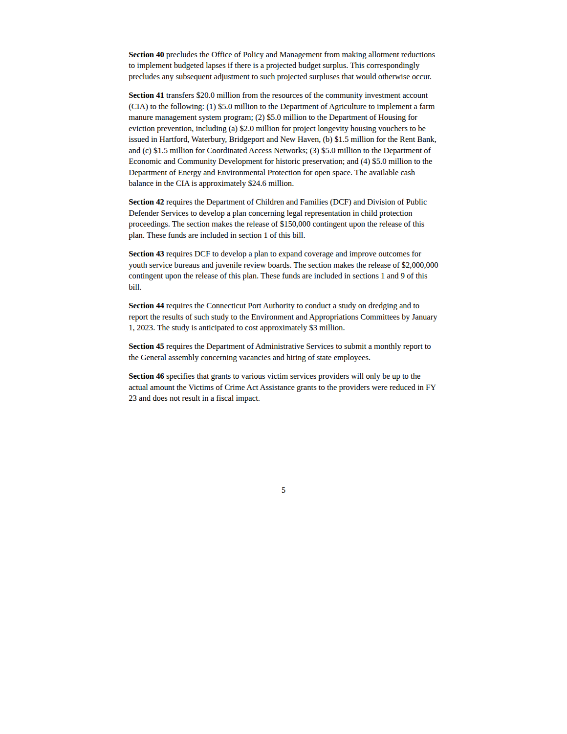Section 40 precludes the Office of Policy and Management from making allotment reductions to implement budgeted lapses if there is a projected budget surplus. This correspondingly precludes any subsequent adjustment to such projected surpluses that would otherwise occur.
Section 41 transfers $20.0 million from the resources of the community investment account (CIA) to the following: (1) $5.0 million to the Department of Agriculture to implement a farm manure management system program; (2) $5.0 million to the Department of Housing for eviction prevention, including (a) $2.0 million for project longevity housing vouchers to be issued in Hartford, Waterbury, Bridgeport and New Haven, (b) $1.5 million for the Rent Bank, and (c) $1.5 million for Coordinated Access Networks; (3) $5.0 million to the Department of Economic and Community Development for historic preservation; and (4) $5.0 million to the Department of Energy and Environmental Protection for open space. The available cash balance in the CIA is approximately $24.6 million.
Section 42 requires the Department of Children and Families (DCF) and Division of Public Defender Services to develop a plan concerning legal representation in child protection proceedings. The section makes the release of $150,000 contingent upon the release of this plan. These funds are included in section 1 of this bill.
Section 43 requires DCF to develop a plan to expand coverage and improve outcomes for youth service bureaus and juvenile review boards. The section makes the release of $2,000,000 contingent upon the release of this plan. These funds are included in sections 1 and 9 of this bill.
Section 44 requires the Connecticut Port Authority to conduct a study on dredging and to report the results of such study to the Environment and Appropriations Committees by January 1, 2023. The study is anticipated to cost approximately $3 million.
Section 45 requires the Department of Administrative Services to submit a monthly report to the General assembly concerning vacancies and hiring of state employees.
Section 46 specifies that grants to various victim services providers will only be up to the actual amount the Victims of Crime Act Assistance grants to the providers were reduced in FY 23 and does not result in a fiscal impact.
5